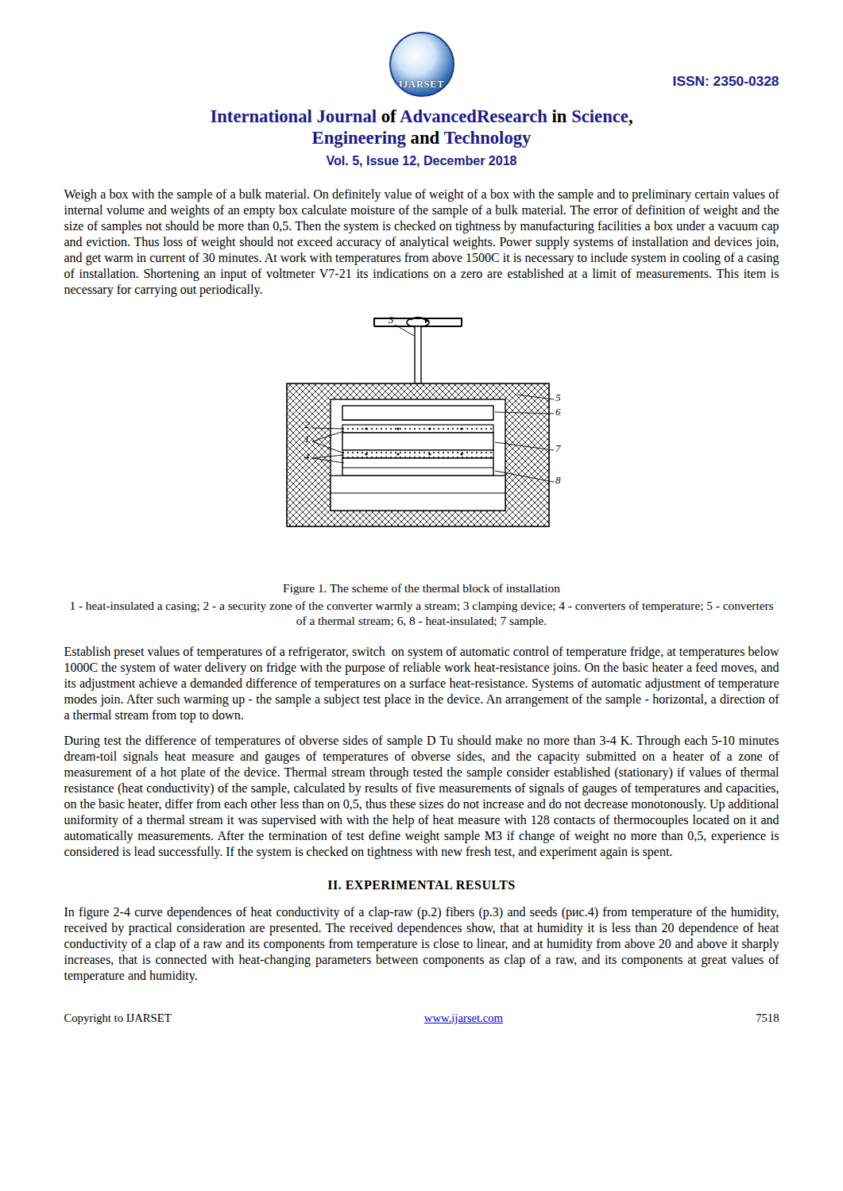ISSN: 2350-0328
International Journal of Advanced Research in Science,
Engineering and Technology
Vol. 5, Issue 12, December 2018
Weigh a box with the sample of a bulk material. On definitely value of weight of a box with the sample and to preliminary certain values of internal volume and weights of an empty box calculate moisture of the sample of a bulk material. The error of definition of weight and the size of samples not should be more than 0,5. Then the system is checked on tightness by manufacturing facilities a box under a vacuum cap and eviction. Thus loss of weight should not exceed accuracy of analytical weights. Power supply systems of installation and devices join, and get warm in current of 30 minutes. At work with temperatures from above 1500C it is necessary to include system in cooling of a casing of installation. Shortening an input of voltmeter V7-21 its indications on a zero are established at a limit of measurements. This item is necessary for carrying out periodically.
3 5 6 7 8 2 1 4
Figure 1. The scheme of the thermal block of installation 1 - heat-insulated a casing; 2 - a security zone of the converter warmly a stream; 3 clamping device; 4 - converters of temperature; 5 - converters of a thermal stream; 6, 8 - heat-insulated; 7 sample.
Establish preset values of temperatures of a refrigerator, switch on system of automatic control of temperature fridge, at temperatures below 1000C the system of water delivery on fridge with the purpose of reliable work heat-resistance joins. On the basic heater a feed moves, and its adjustment achieve a demanded difference of temperatures on a surface heat-resistance. Systems of automatic adjustment of temperature modes join. After such warming up - the sample a subject test place in the device. An arrangement of the sample - horizontal, a direction of a thermal stream from top to down.
During test the difference of temperatures of obverse sides of sample D Tu should make no more than 3-4 K. Through each 5-10 minutes dream-toil signals heat measure and gauges of temperatures of obverse sides, and the capacity submitted on a heater of a zone of measurement of a hot plate of the device. Thermal stream through tested the sample consider established (stationary) if values of thermal resistance (heat conductivity) of the sample, calculated by results of five measurements of signals of gauges of temperatures and capacities, on the basic heater, differ from each other less than on 0,5, thus these sizes do not increase and do not decrease monotonously. Up additional uniformity of a thermal stream it was supervised with with the help of heat measure with 128 contacts of thermocouples located on it and automatically measurements. After the termination of test define weight sample M3 if change of weight no more than 0,5, experience is considered is lead successfully. If the system is checked on tightness with new fresh test, and experiment again is spent.
II. EXPERIMENTAL RESULTS
In figure 2-4 curve dependences of heat conductivity of a clap-raw (p.2) fibers (p.3) and seeds (рис.4) from temperature of the humidity, received by practical consideration are presented. The received dependences show, that at humidity it is less than 20 dependence of heat conductivity of a clap of a raw and its components from temperature is close to linear, and at humidity from above 20 and above it sharply increases, that is connected with heat-changing parameters between components as clap of a raw, and its components at great values of temperature and humidity.
Copyright to IJARSET www.ijarset.com 7518